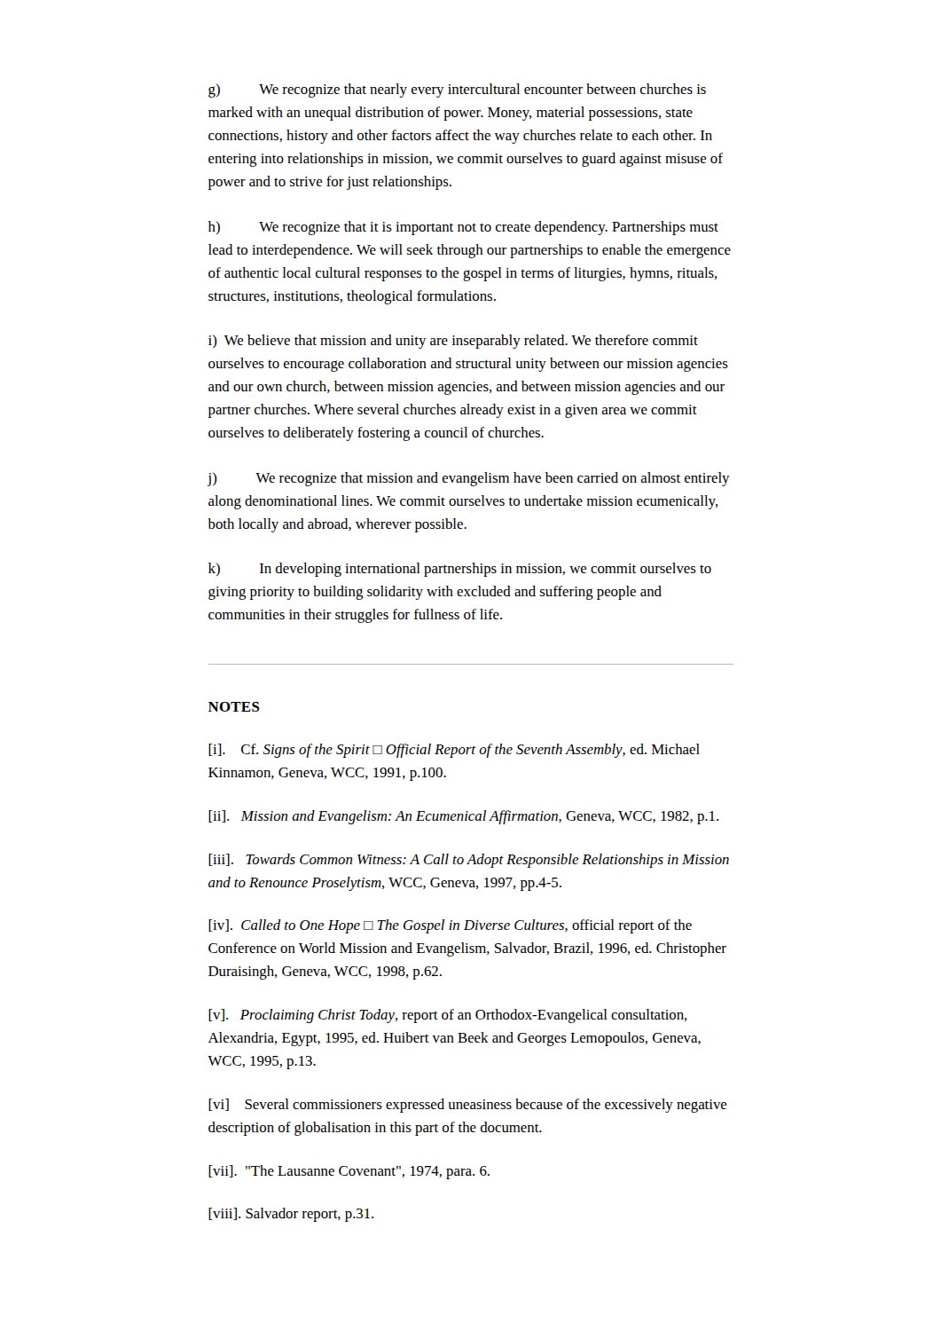g) We recognize that nearly every intercultural encounter between churches is marked with an unequal distribution of power. Money, material possessions, state connections, history and other factors affect the way churches relate to each other. In entering into relationships in mission, we commit ourselves to guard against misuse of power and to strive for just relationships.
h) We recognize that it is important not to create dependency. Partnerships must lead to interdependence. We will seek through our partnerships to enable the emergence of authentic local cultural responses to the gospel in terms of liturgies, hymns, rituals, structures, institutions, theological formulations.
i) We believe that mission and unity are inseparably related. We therefore commit ourselves to encourage collaboration and structural unity between our mission agencies and our own church, between mission agencies, and between mission agencies and our partner churches. Where several churches already exist in a given area we commit ourselves to deliberately fostering a council of churches.
j) We recognize that mission and evangelism have been carried on almost entirely along denominational lines. We commit ourselves to undertake mission ecumenically, both locally and abroad, wherever possible.
k) In developing international partnerships in mission, we commit ourselves to giving priority to building solidarity with excluded and suffering people and communities in their struggles for fullness of life.
NOTES
[i]. Cf. Signs of the Spirit □ Official Report of the Seventh Assembly, ed. Michael Kinnamon, Geneva, WCC, 1991, p.100.
[ii]. Mission and Evangelism: An Ecumenical Affirmation, Geneva, WCC, 1982, p.1.
[iii]. Towards Common Witness: A Call to Adopt Responsible Relationships in Mission and to Renounce Proselytism, WCC, Geneva, 1997, pp.4-5.
[iv]. Called to One Hope □ The Gospel in Diverse Cultures, official report of the Conference on World Mission and Evangelism, Salvador, Brazil, 1996, ed. Christopher Duraisingh, Geneva, WCC, 1998, p.62.
[v]. Proclaiming Christ Today, report of an Orthodox-Evangelical consultation, Alexandria, Egypt, 1995, ed. Huibert van Beek and Georges Lemopoulos, Geneva, WCC, 1995, p.13.
[vi] Several commissioners expressed uneasiness because of the excessively negative description of globalisation in this part of the document.
[vii]. "The Lausanne Covenant", 1974, para. 6.
[viii]. Salvador report, p.31.